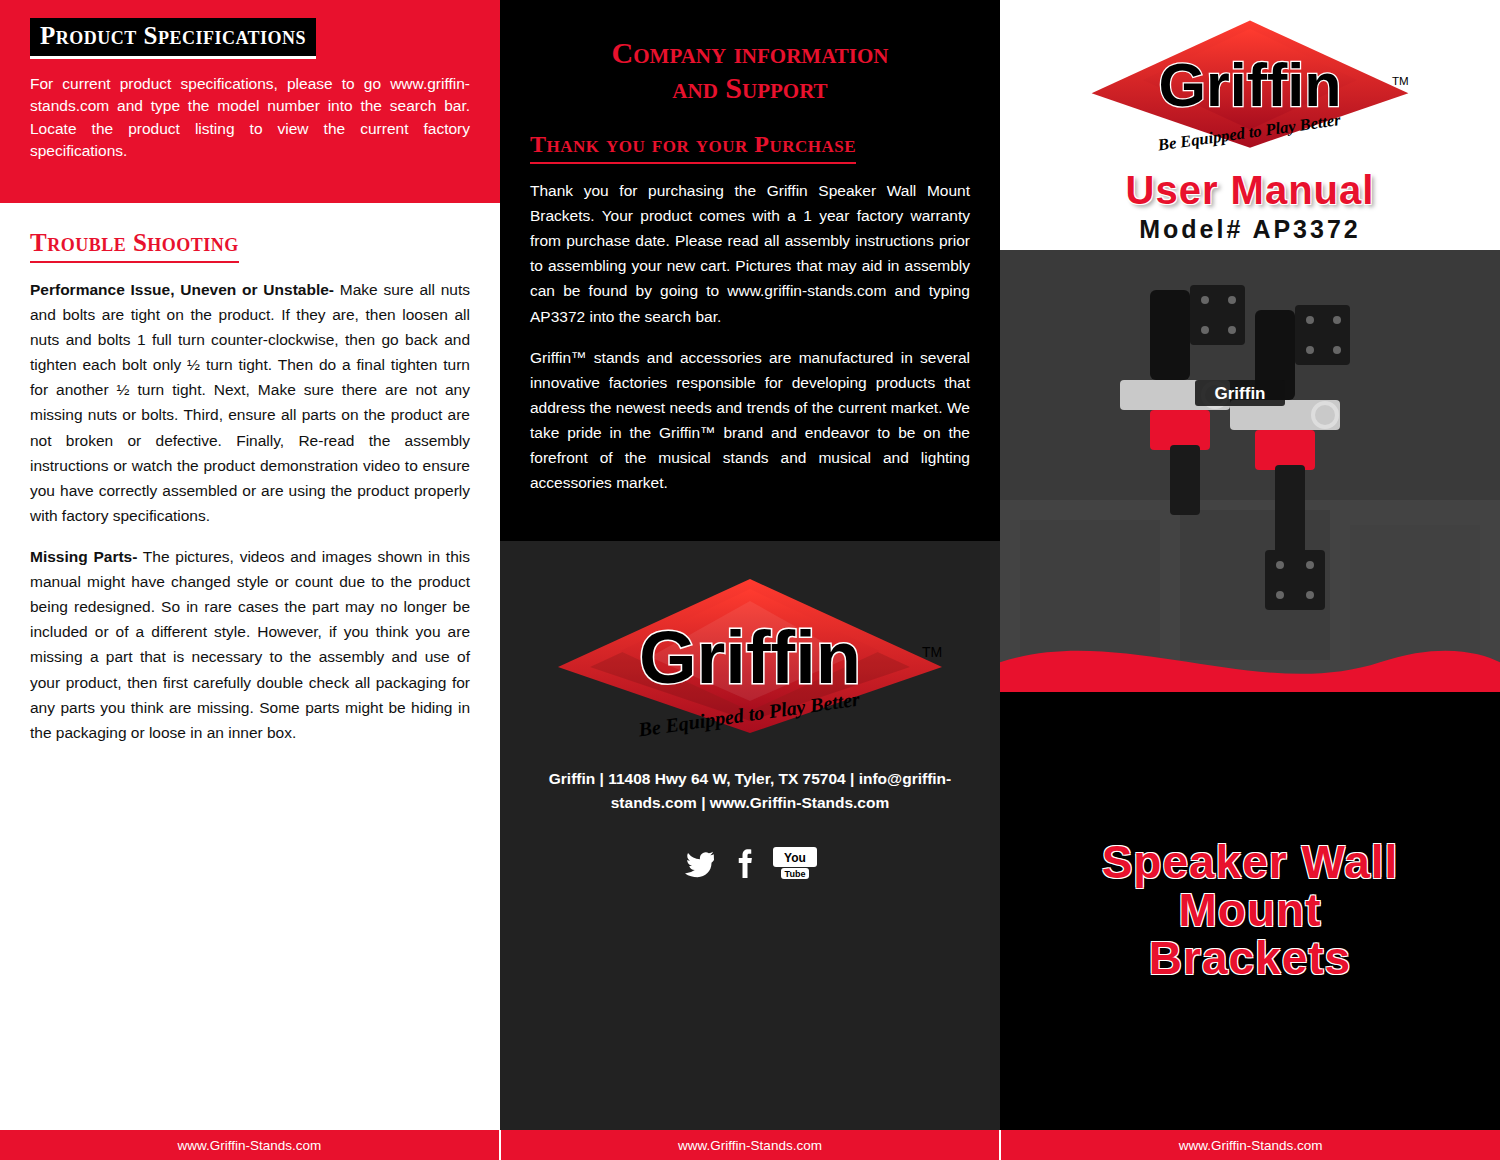Product Specifications
For current product specifications, please to go www.griffin-stands.com and type the model number into the search bar. Locate the product listing to view the current factory specifications.
Trouble Shooting
Performance Issue, Uneven or Unstable- Make sure all nuts and bolts are tight on the product. If they are, then loosen all nuts and bolts 1 full turn counter-clockwise, then go back and tighten each bolt only ½ turn tight. Then do a final tighten turn for another ½ turn tight. Next, Make sure there are not any missing nuts or bolts. Third, ensure all parts on the product are not broken or defective. Finally, Re-read the assembly instructions or watch the product demonstration video to ensure you have correctly assembled or are using the product properly with factory specifications.
Missing Parts- The pictures, videos and images shown in this manual might have changed style or count due to the product being redesigned. So in rare cases the part may no longer be included or of a different style. However, if you think you are missing a part that is necessary to the assembly and use of your product, then first carefully double check all packaging for any parts you think are missing. Some parts might be hiding in the packaging or loose in an inner box.
Company information
and Support
Thank you for your Purchase
Thank you for purchasing the Griffin Speaker Wall Mount Brackets. Your product comes with a 1 year factory warranty from purchase date. Please read all assembly instructions prior to assembling your new cart. Pictures that may aid in assembly can be found by going to www.griffin-stands.com and typing AP3372 into the search bar.
Griffin™ stands and accessories are manufactured in several innovative factories responsible for developing products that address the newest needs and trends of the current market. We take pride in the Griffin™ brand and endeavor to be on the forefront of the musical stands and musical and lighting accessories market.
Griffin TM Be Equipped to Play Better
Griffin | 11408 Hwy 64 W, Tyler, TX 75704 | info@griffin-stands.com | www.Griffin-Stands.com
You Tube
Griffin TM Be Equipped to Play Better
User Manual
Model# AP3372
Griffin
Speaker Wall
Mount
Brackets
www.Griffin-Stands.com
www.Griffin-Stands.com
www.Griffin-Stands.com